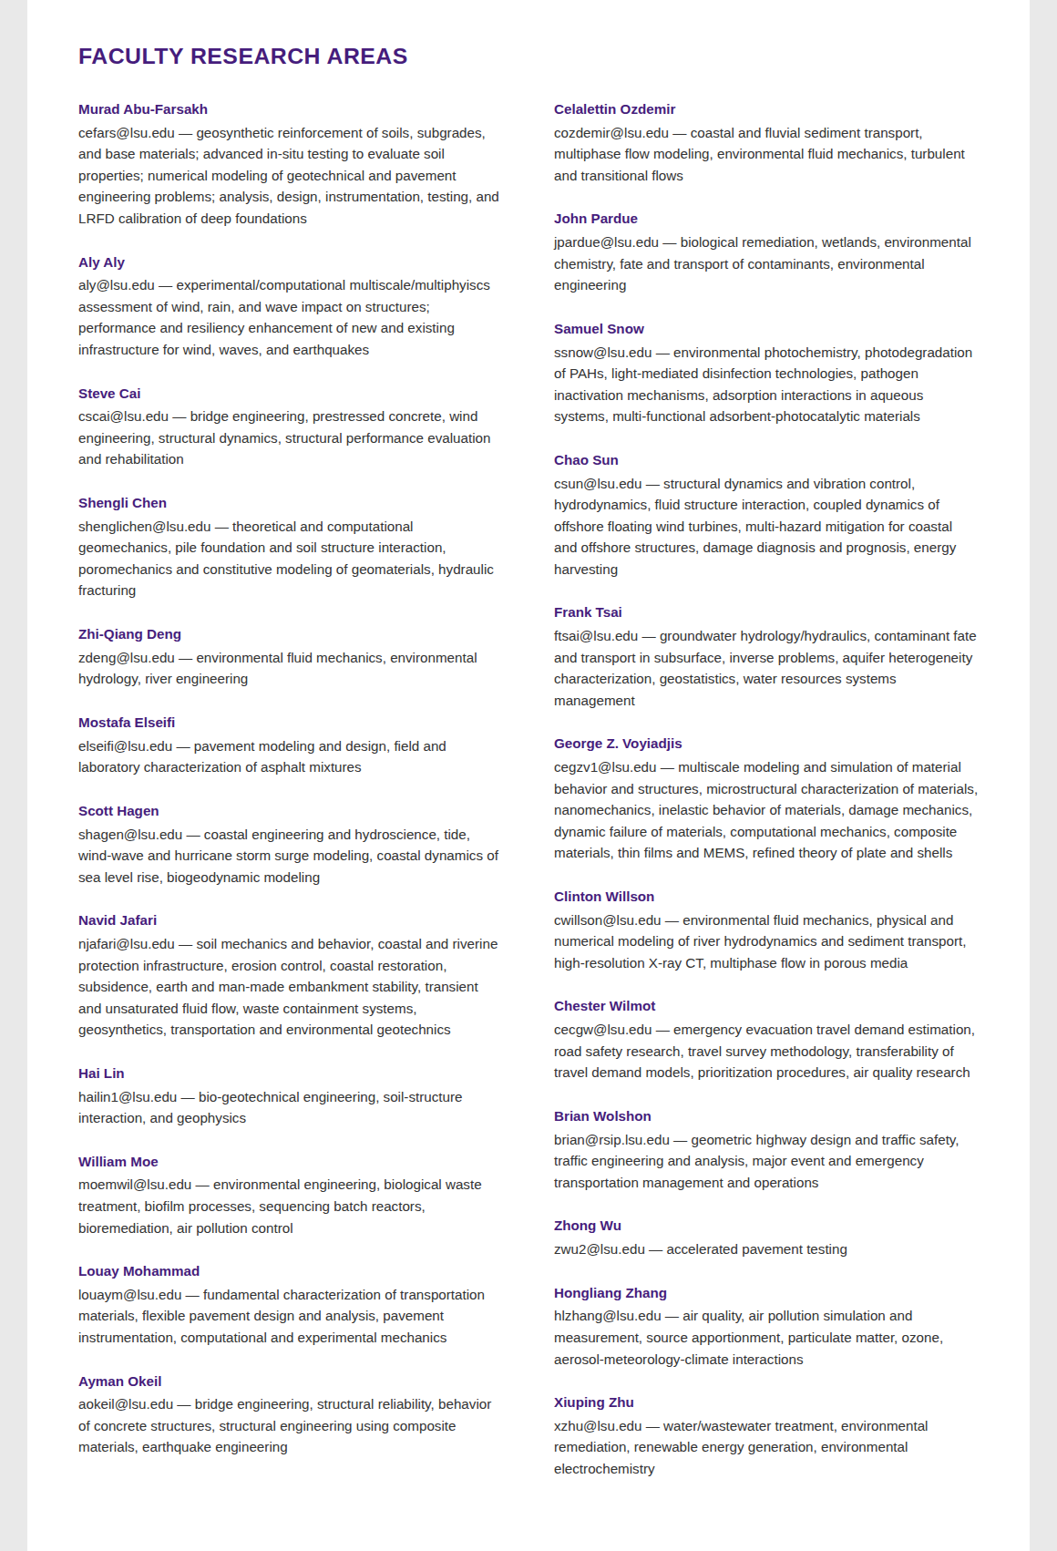Faculty Research Areas
Murad Abu-Farsakh
cefars@lsu.edu — geosynthetic reinforcement of soils, subgrades, and base materials; advanced in-situ testing to evaluate soil properties; numerical modeling of geotechnical and pavement engineering problems; analysis, design, instrumentation, testing, and LRFD calibration of deep foundations
Aly Aly
aly@lsu.edu — experimental/computational multiscale/multiphyiscs assessment of wind, rain, and wave impact on structures; performance and resiliency enhancement of new and existing infrastructure for wind, waves, and earthquakes
Steve Cai
cscai@lsu.edu — bridge engineering, prestressed concrete, wind engineering, structural dynamics, structural performance evaluation and rehabilitation
Shengli Chen
shenglichen@lsu.edu — theoretical and computational geomechanics, pile foundation and soil structure interaction, poromechanics and constitutive modeling of geomaterials, hydraulic fracturing
Zhi-Qiang Deng
zdeng@lsu.edu — environmental fluid mechanics, environmental hydrology, river engineering
Mostafa Elseifi
elseifi@lsu.edu — pavement modeling and design, field and laboratory characterization of asphalt mixtures
Scott Hagen
shagen@lsu.edu — coastal engineering and hydroscience, tide, wind-wave and hurricane storm surge modeling, coastal dynamics of sea level rise, biogeodynamic modeling
Navid Jafari
njafari@lsu.edu — soil mechanics and behavior, coastal and riverine protection infrastructure, erosion control, coastal restoration, subsidence, earth and man-made embankment stability, transient and unsaturated fluid flow, waste containment systems, geosynthetics, transportation and environmental geotechnics
Hai Lin
hailin1@lsu.edu — bio-geotechnical engineering, soil-structure interaction, and geophysics
William Moe
moemwil@lsu.edu — environmental engineering, biological waste treatment, biofilm processes, sequencing batch reactors, bioremediation, air pollution control
Louay Mohammad
louaym@lsu.edu — fundamental characterization of transportation materials, flexible pavement design and analysis, pavement instrumentation, computational and experimental mechanics
Ayman Okeil
aokeil@lsu.edu — bridge engineering, structural reliability, behavior of concrete structures, structural engineering using composite materials, earthquake engineering
Celalettin Ozdemir
cozdemir@lsu.edu — coastal and fluvial sediment transport, multiphase flow modeling, environmental fluid mechanics, turbulent and transitional flows
John Pardue
jpardue@lsu.edu — biological remediation, wetlands, environmental chemistry, fate and transport of contaminants, environmental engineering
Samuel Snow
ssnow@lsu.edu — environmental photochemistry, photodegradation of PAHs, light-mediated disinfection technologies, pathogen inactivation mechanisms, adsorption interactions in aqueous systems, multi-functional adsorbent-photocatalytic materials
Chao Sun
csun@lsu.edu — structural dynamics and vibration control, hydrodynamics, fluid structure interaction, coupled dynamics of offshore floating wind turbines, multi-hazard mitigation for coastal and offshore structures, damage diagnosis and prognosis, energy harvesting
Frank Tsai
ftsai@lsu.edu — groundwater hydrology/hydraulics, contaminant fate and transport in subsurface, inverse problems, aquifer heterogeneity characterization, geostatistics, water resources systems management
George Z. Voyiadjis
cegzv1@lsu.edu — multiscale modeling and simulation of material behavior and structures, microstructural characterization of materials, nanomechanics, inelastic behavior of materials, damage mechanics, dynamic failure of materials, computational mechanics, composite materials, thin films and MEMS, refined theory of plate and shells
Clinton Willson
cwillson@lsu.edu — environmental fluid mechanics, physical and numerical modeling of river hydrodynamics and sediment transport, high-resolution X-ray CT, multiphase flow in porous media
Chester Wilmot
cecgw@lsu.edu — emergency evacuation travel demand estimation, road safety research, travel survey methodology, transferability of travel demand models, prioritization procedures, air quality research
Brian Wolshon
brian@rsip.lsu.edu — geometric highway design and traffic safety, traffic engineering and analysis, major event and emergency transportation management and operations
Zhong Wu
zwu2@lsu.edu — accelerated pavement testing
Hongliang Zhang
hlzhang@lsu.edu — air quality, air pollution simulation and measurement, source apportionment, particulate matter, ozone, aerosol-meteorology-climate interactions
Xiuping Zhu
xzhu@lsu.edu — water/wastewater treatment, environmental remediation, renewable energy generation, environmental electrochemistry